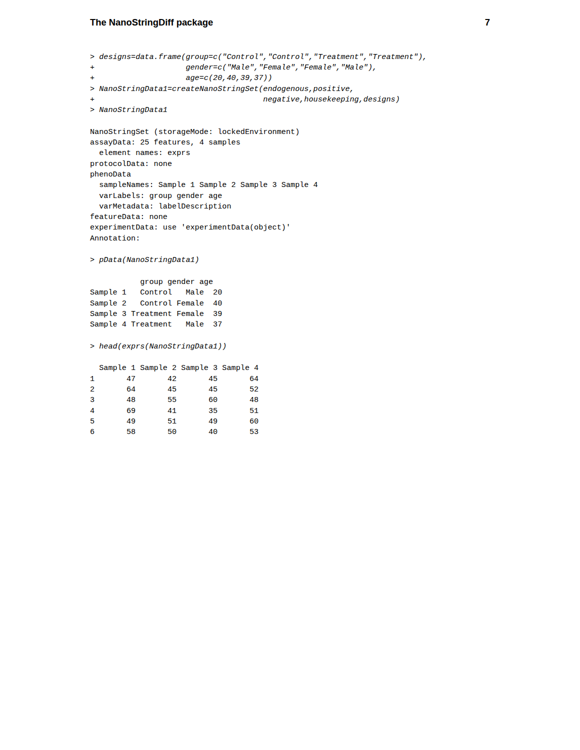The NanoStringDiff package 7
> designs=data.frame(group=c("Control","Control","Treatment","Treatment"),
+                    gender=c("Male","Female","Female","Male"),
+                    age=c(20,40,39,37))
> NanoStringData1=createNanoStringSet(endogenous,positive,
+                                     negative,housekeeping,designs)
> NanoStringData1
NanoStringSet (storageMode: lockedEnvironment)
assayData: 25 features, 4 samples
  element names: exprs
protocolData: none
phenoData
  sampleNames: Sample 1 Sample 2 Sample 3 Sample 4
  varLabels: group gender age
  varMetadata: labelDescription
featureData: none
experimentData: use 'experimentData(object)'
Annotation:
> pData(NanoStringData1)
           group gender age
Sample 1   Control   Male  20
Sample 2   Control Female  40
Sample 3 Treatment Female  39
Sample 4 Treatment   Male  37
> head(exprs(NanoStringData1))
  Sample 1 Sample 2 Sample 3 Sample 4
1       47       42       45       64
2       64       45       45       52
3       48       55       60       48
4       69       41       35       51
5       49       51       49       60
6       58       50       40       53